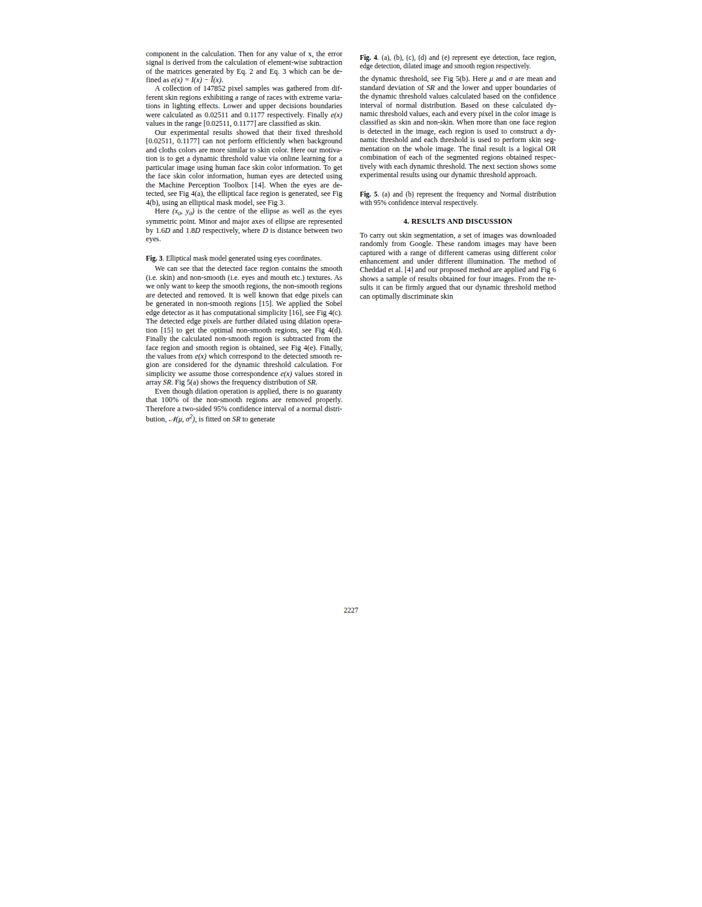component in the calculation. Then for any value of x, the error signal is derived from the calculation of element-wise subtraction of the matrices generated by Eq. 2 and Eq. 3 which can be defined as e(x) = I(x) − Ĭ(x).
A collection of 147852 pixel samples was gathered from different skin regions exhibiting a range of races with extreme variations in lighting effects. Lower and upper decisions boundaries were calculated as 0.02511 and 0.1177 respectively. Finally e(x) values in the range [0.02511, 0.1177] are classified as skin.
Our experimental results showed that their fixed threshold [0.02511, 0.1177] can not perform efficiently when background and cloths colors are more similar to skin color. Here our motivation is to get a dynamic threshold value via online learning for a particular image using human face skin color information. To get the face skin color information, human eyes are detected using the Machine Perception Toolbox [14]. When the eyes are detected, see Fig 4(a), the elliptical face region is generated, see Fig 4(b), using an elliptical mask model, see Fig 3.
Here (x0, y0) is the centre of the ellipse as well as the eyes symmetric point. Minor and major axes of ellipse are represented by 1.6D and 1.8D respectively, where D is distance between two eyes.
Fig. 3. Elliptical mask model generated using eyes coordinates.
We can see that the detected face region contains the smooth (i.e. skin) and non-smooth (i.e. eyes and mouth etc.) textures. As we only want to keep the smooth regions, the non-smooth regions are detected and removed. It is well known that edge pixels can be generated in non-smooth regions [15]. We applied the Sobel edge detector as it has computational simplicity [16], see Fig 4(c). The detected edge pixels are further dilated using dilation operation [15] to get the optimal non-smooth regions, see Fig 4(d). Finally the calculated non-smooth region is subtracted from the face region and smooth region is obtained, see Fig 4(e). Finally, the values from e(x) which correspond to the detected smooth region are considered for the dynamic threshold calculation. For simplicity we assume those correspondence e(x) values stored in array SR. Fig 5(a) shows the frequency distribution of SR.
Even though dilation operation is applied, there is no guaranty that 100% of the non-smooth regions are removed properly. Therefore a two-sided 95% confidence interval of a normal distribution, 𝒩(μ, σ2), is fitted on SR to generate
Fig. 4. (a), (b), (c), (d) and (e) represent eye detection, face region, edge detection, dilated image and smooth region respectively.
the dynamic threshold, see Fig 5(b). Here μ and σ are mean and standard deviation of SR and the lower and upper boundaries of the dynamic threshold values calculated based on the confidence interval of normal distribution. Based on these calculated dynamic threshold values, each and every pixel in the color image is classified as skin and non-skin. When more than one face region is detected in the image, each region is used to construct a dynamic threshold and each threshold is used to perform skin segmentation on the whole image. The final result is a logical OR combination of each of the segmented regions obtained respectively with each dynamic threshold. The next section shows some experimental results using our dynamic threshold approach.
Fig. 5. (a) and (b) represent the frequency and Normal distribution with 95% confidence interval respectively.
4. Results and Discussion
To carry out skin segmentation, a set of images was downloaded randomly from Google. These random images may have been captured with a range of different cameras using different color enhancement and under different illumination. The method of Cheddad et al. [4] and our proposed method are applied and Fig 6 shows a sample of results obtained for four images. From the results it can be firmly argued that our dynamic threshold method can optimally discriminate skin
2227